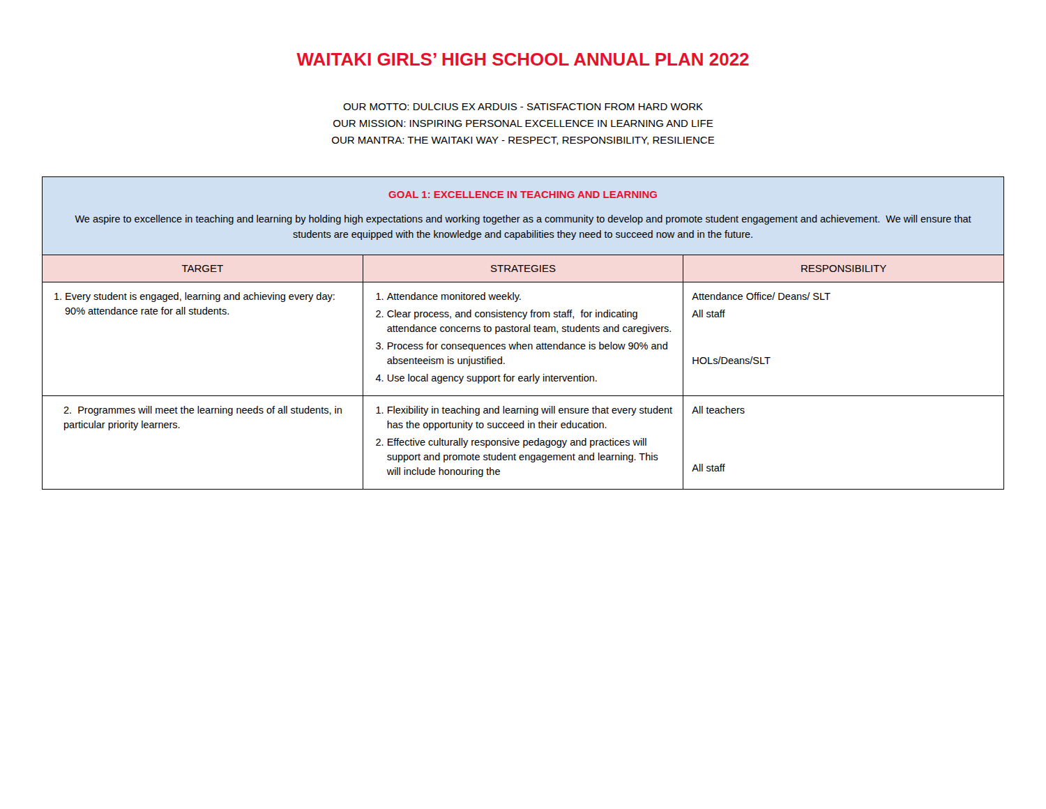WAITAKI GIRLS’ HIGH SCHOOL ANNUAL PLAN 2022
OUR MOTTO: DULCIUS EX ARDUIS - SATISFACTION FROM HARD WORK
OUR MISSION: INSPIRING PERSONAL EXCELLENCE IN LEARNING AND LIFE
OUR MANTRA: THE WAITAKI WAY - RESPECT, RESPONSIBILITY, RESILIENCE
| GOAL 1: EXCELLENCE IN TEACHING AND LEARNING We aspire to excellence in teaching and learning by holding high expectations and working together as a community to develop and promote student engagement and achievement. We will ensure that students are equipped with the knowledge and capabilities they need to succeed now and in the future. |
| TARGET | STRATEGIES | RESPONSIBILITY |
| Every student is engaged, learning and achieving every day: 90% attendance rate for all students. | Attendance monitored weekly. Clear process, and consistency from staff, for indicating attendance concerns to pastoral team, students and caregivers. Process for consequences when attendance is below 90% and absenteeism is unjustified. Use local agency support for early intervention. | Attendance Office/ Deans/ SLT All staff HOLs/Deans/SLT |
| 2. Programmes will meet the learning needs of all students, in particular priority learners. | Flexibility in teaching and learning will ensure that every student has the opportunity to succeed in their education. Effective culturally responsive pedagogy and practices will support and promote student engagement and learning. This will include honouring the | All teachers All staff |